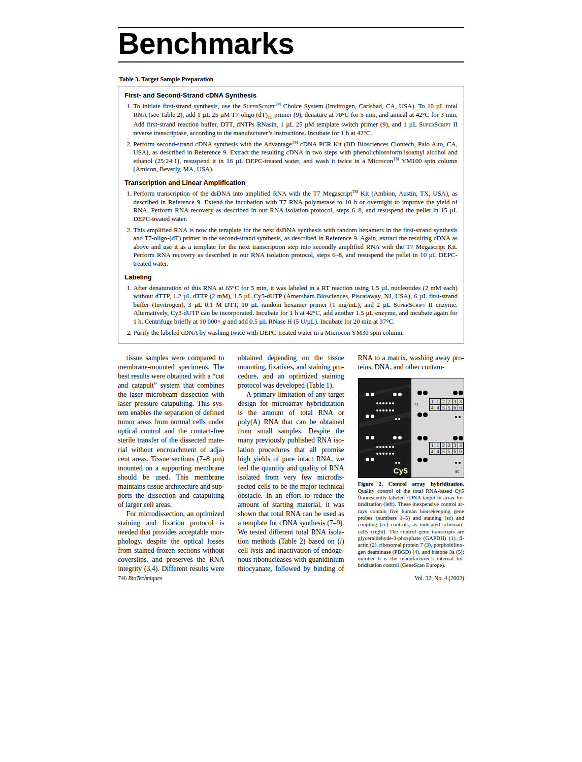Benchmarks
Table 3. Target Sample Preparation
First- and Second-Strand cDNA Synthesis
To initiate first-strand synthesis, use the SuperScriptTM Choice System (Invitrogen, Carlsbad, CA, USA). To 10 µL total RNA (see Table 2), add 1 µL 25 µM T7-oligo (dT)15 primer (9), denature at 70°C for 5 min, and anneal at 42°C for 3 min. Add first-strand reaction buffer, DTT, dNTPs RNasin, 1 µL 25 µM template switch primer (9), and 1 µL SuperScript II reverse transcriptase, according to the manufacturer’s instructions. Incubate for 1 h at 42°C.
Perform second-strand cDNA synthesis with the AdvantageTM cDNA PCR Kit (BD Biosciences Clontech, Palo Alto, CA, USA), as described in Reference 9. Extract the resulting cDNA in two steps with phenol:chloroform:isoamyl alcohol and ethanol (25:24:1), resuspend it in 16 µL DEPC-treated water, and wash it twice in a MicroconTM YM100 spin column (Amicon, Beverly, MA, USA).
Transcription and Linear Amplification
Perform transcription of the dsDNA into amplified RNA with the T7 MegascriptTM Kit (Ambion, Austin, TX, USA), as described in Reference 9. Extend the incubation with T7 RNA polymerase to 10 h or overnight to improve the yield of RNA. Perform RNA recovery as described in our RNA isolation protocol, steps 6–8, and resuspend the pellet in 15 µL DEPC-treated water.
This amplified RNA is now the template for the next dsDNA synthesis with random hexamers in the first-strand synthesis and T7-oligo-(dT) primer in the second-strand synthesis, as described in Reference 9. Again, extract the resulting cDNA as above and use it as a template for the next transcription step into secondly amplified RNA with the T7 Megascript Kit. Perform RNA recovery as described in our RNA isolation protocol, steps 6–8, and resuspend the pellet in 10 µL DEPC-treated water.
Labeling
After denaturation of this RNA at 65°C for 5 min, it was labeled in a RT reaction using 1.5 µL nucleotides (2 mM each) without dTTP, 1.2 µL dTTP (2 mM), 1.5 µL Cy5-dUTP (Amersham Biosciences, Piscataway, NJ, USA), 6 µL first-strand buffer (Invitrogen), 3 µL 0.1 M DTT, 10 µL random hexamer primer (1 mg/mL), and 2 µL SuperScript II enzyme. Alternatively, Cy3-dUTP can be incorporated. Incubate for 1 h at 42°C, add another 1.5 µL enzyme, and incubate again for 1 h. Centrifuge briefly at 10 000× g and add 0.5 µL RNase H (5 U/µL). Incubate for 20 min at 37°C.
Purify the labeled cDNA by washing twice with DEPC-treated water in a Microcon YM30 spin column.
tissue samples were compared to membrane-mounted specimens. The best results were obtained with a “cut and catapult” system that combines the laser microbeam dissection with laser pressure catapulting. This system enables the separation of defined tumor areas from normal cells under optical control and the contact-free sterile transfer of the dissected material without encroachment of adjacent areas. Tissue sections (7–8 µm) mounted on a supporting membrane should be used. This membrane maintains tissue architecture and supports the dissection and catapulting of larger cell areas.
For microdissection, an optimized staining and fixation protocol is needed that provides acceptable morphology, despite the optical losses from stained frozen sections without coverslips, and preserves the RNA integrity (3,4). Different results were obtained depending on the tissue mounting, fixatives, and staining procedure, and an optimized staining protocol was developed (Table 1).
A primary limitation of any target design for microarray hybridization is the amount of total RNA or poly(A) RNA that can be obtained from small samples. Despite the many previously published RNA isolation procedures that all promise high yields of pure intact RNA, we feel the quantity and quality of RNA isolated from very few microdissected cells to be the major technical obstacle. In an effort to reduce the amount of starting material, it was shown that total RNA can be used as a template for cDNA synthesis (7–9). We tested different total RNA isolation methods (Table 2) based on (i) cell lysis and inactivation of endogenous ribonucleases with guanidinium thiocyanate, followed by binding of RNA to a matrix, washing away proteins, DNA, and other contam-
Cy5
cc
sc
| 1 | 1 | 2 | 2 | 3 | 3 |
| 4 | 4 | 5 | 5 | 6 | 6 |
| 1 | 1 | 2 | 2 | 3 | 3 |
| 4 | 4 | 5 | 5 | 6 | 6 |
Figure 2. Control array hybridization. Quality control of the total RNA-based Cy5 fluorescently labeled cDNA target in array hybridization (left). These inexpensive control arrays contain five human housekeeping gene probes (numbers 1–5) and staining (sc) and coupling (cc) controls, as indicated schematically (right). The control gene transcripts are glyceraldehyde-3-phosphate (GAPDH) (1), β-actin (2), ribosomal protein 7 (3), porphobilinogen deaminase (PBGD) (4), and histone 3a (5); number 6 is the manufacturer’s internal hybridization control (GeneScan Europe).
746 BioTechniques
Vol. 32, No. 4 (2002)